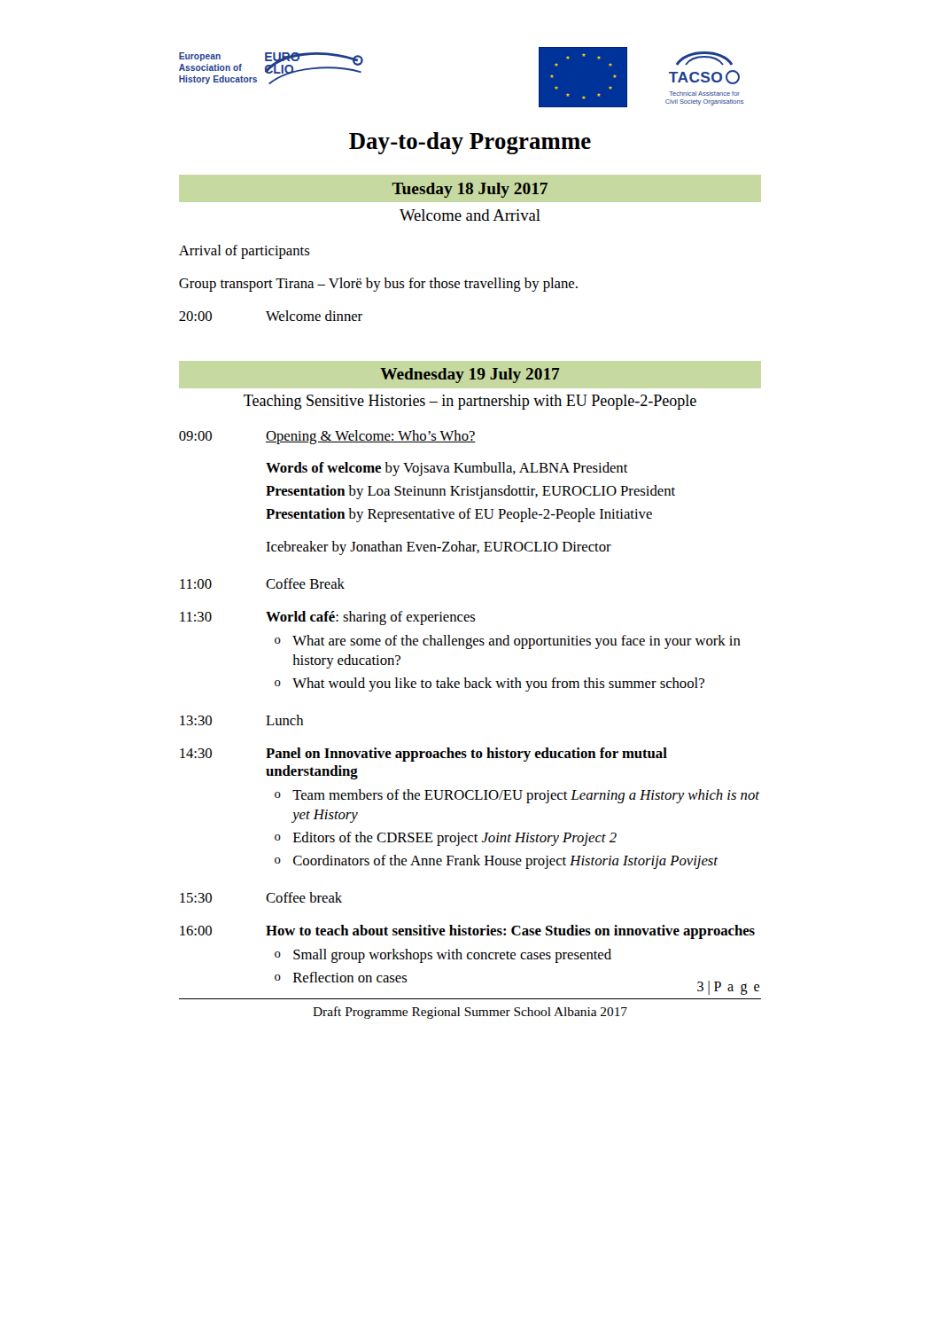European
Association of
History Educators
EURO CLIO
★ ★ ★ ★ ★ ★ ★ ★ ★ ★ ★ ★
TACSO
Technical Assistance for
Civil Society Organisations
Day-to-day Programme
Tuesday 18 July 2017
Welcome and Arrival
Arrival of participants
Group transport Tirana – Vlorë by bus for those travelling by plane.
20:00
Welcome dinner
Wednesday 19 July 2017
Teaching Sensitive Histories – in partnership with EU People-2-People
09:00
Opening & Welcome: Who’s Who?
Words of welcome by Vojsava Kumbulla, ALBNA President
Presentation by Loa Steinunn Kristjansdottir, EUROCLIO President
Presentation by Representative of EU People-2-People Initiative
Icebreaker by Jonathan Even-Zohar, EUROCLIO Director
11:00
Coffee Break
11:30
World café: sharing of experiences
What are some of the challenges and opportunities you face in your work in history education?
What would you like to take back with you from this summer school?
13:30
Lunch
14:30
Panel on Innovative approaches to history education for mutual understanding
Team members of the EUROCLIO/EU project Learning a History which is not yet History
Editors of the CDRSEE project Joint History Project 2
Coordinators of the Anne Frank House project Historia Istorija Povijest
15:30
Coffee break
16:00
How to teach about sensitive histories: Case Studies on innovative approaches
Small group workshops with concrete cases presented
Reflection on cases
3 | P a g e
Draft Programme Regional Summer School Albania 2017